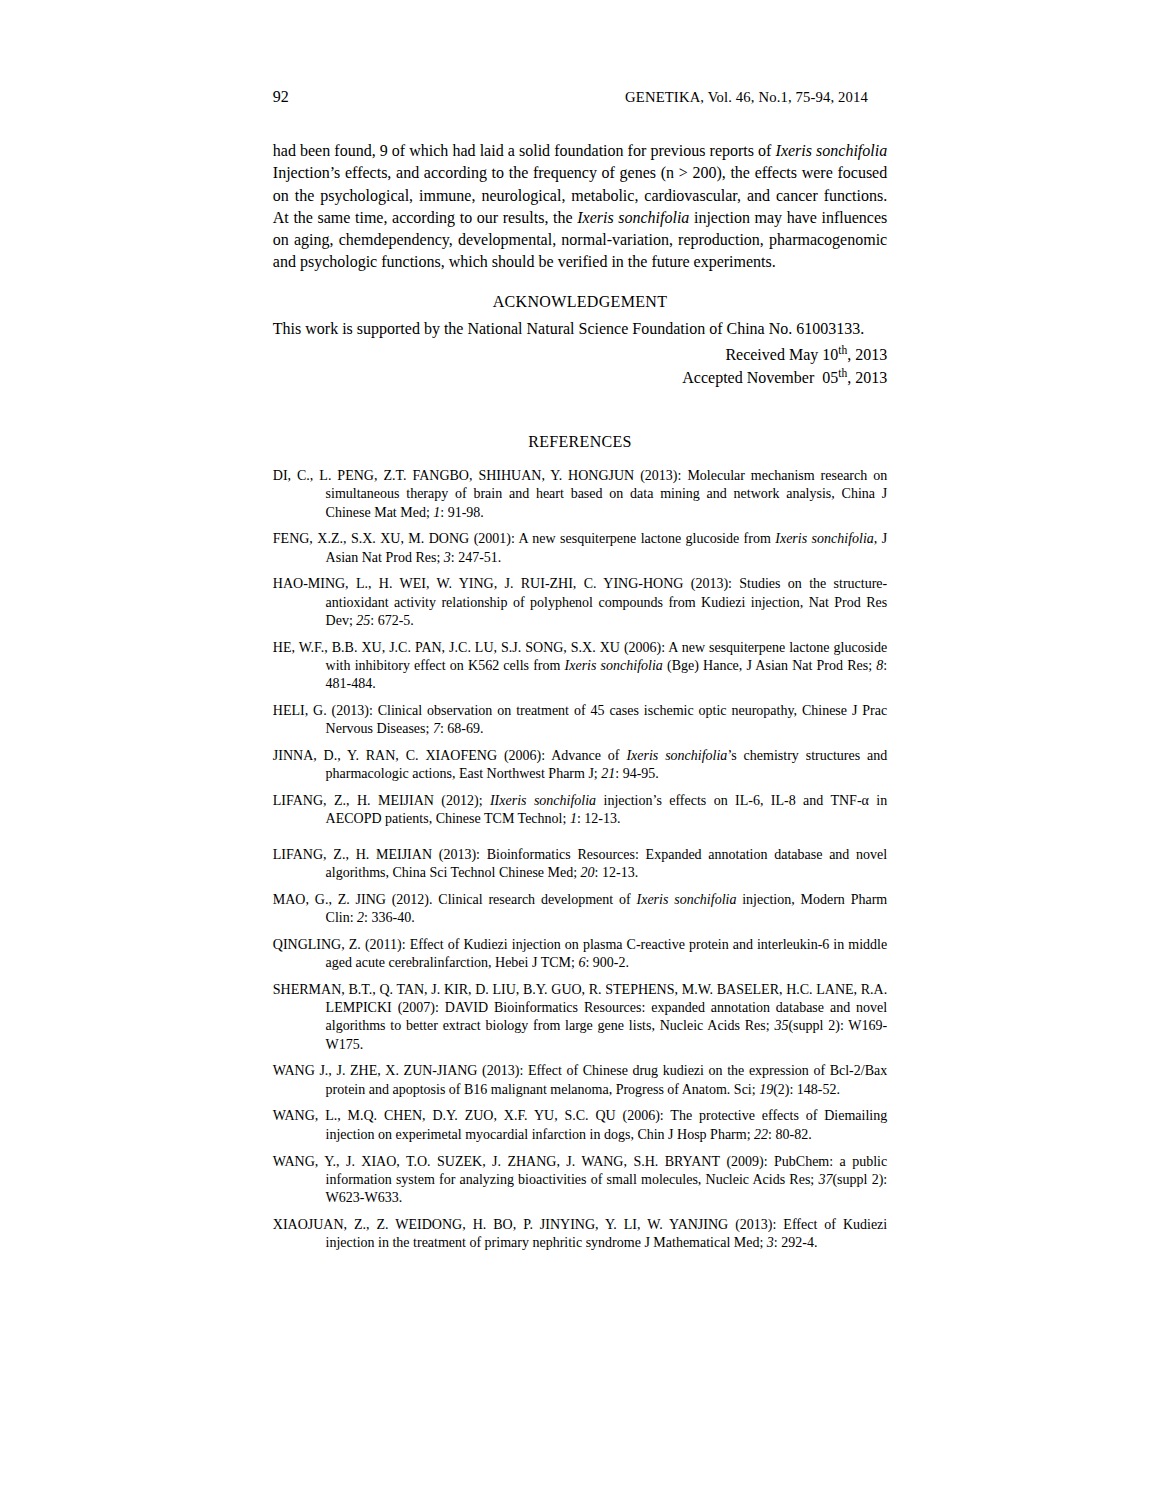92 GENETIKA, Vol. 46, No.1, 75-94, 2014
had been found, 9 of which had laid a solid foundation for previous reports of Ixeris sonchifolia Injection’s effects, and according to the frequency of genes (n > 200), the effects were focused on the psychological, immune, neurological, metabolic, cardiovascular, and cancer functions. At the same time, according to our results, the Ixeris sonchifolia injection may have influences on aging, chemdependency, developmental, normal-variation, reproduction, pharmacogenomic and psychologic functions, which should be verified in the future experiments.
ACKNOWLEDGEMENT
This work is supported by the National Natural Science Foundation of China No. 61003133.
Received May 10th, 2013
Accepted November 05th, 2013
REFERENCES
DI, C., L. PENG, Z.T. FANGBO, SHIHUAN, Y. HONGJUN (2013): Molecular mechanism research on simultaneous therapy of brain and heart based on data mining and network analysis, China J Chinese Mat Med; 1: 91-98.
FENG, X.Z., S.X. XU, M. DONG (2001): A new sesquiterpene lactone glucoside from Ixeris sonchifolia, J Asian Nat Prod Res; 3: 247-51.
HAO-MING, L., H. WEI, W. YING, J. RUI-ZHI, C. YING-HONG (2013): Studies on the structure-antioxidant activity relationship of polyphenol compounds from Kudiezi injection, Nat Prod Res Dev; 25: 672-5.
HE, W.F., B.B. XU, J.C. PAN, J.C. LU, S.J. SONG, S.X. XU (2006): A new sesquiterpene lactone glucoside with inhibitory effect on K562 cells from Ixeris sonchifolia (Bge) Hance, J Asian Nat Prod Res; 8: 481-484.
HELI, G. (2013): Clinical observation on treatment of 45 cases ischemic optic neuropathy, Chinese J Prac Nervous Diseases; 7: 68-69.
JINNA, D., Y. RAN, C. XIAOFENG (2006): Advance of Ixeris sonchifolia’s chemistry structures and pharmacologic actions, East Northwest Pharm J; 21: 94-95.
LIFANG, Z., H. MEIJIAN (2012); IIxeris sonchifolia injection’s effects on IL-6, IL-8 and TNF-α in AECOPD patients, Chinese TCM Technol; 1: 12-13.
LIFANG, Z., H. MEIJIAN (2013): Bioinformatics Resources: Expanded annotation database and novel algorithms, China Sci Technol Chinese Med; 20: 12-13.
MAO, G., Z. JING (2012). Clinical research development of Ixeris sonchifolia injection, Modern Pharm Clin: 2: 336-40.
QINGLING, Z. (2011): Effect of Kudiezi injection on plasma C-reactive protein and interleukin-6 in middle aged acute cerebralinfarction, Hebei J TCM; 6: 900-2.
SHERMAN, B.T., Q. TAN, J. KIR, D. LIU, B.Y. GUO, R. STEPHENS, M.W. BASELER, H.C. LANE, R.A. LEMPICKI (2007): DAVID Bioinformatics Resources: expanded annotation database and novel algorithms to better extract biology from large gene lists, Nucleic Acids Res; 35(suppl 2): W169-W175.
WANG J., J. ZHE, X. ZUN-JIANG (2013): Effect of Chinese drug kudiezi on the expression of Bcl-2/Bax protein and apoptosis of B16 malignant melanoma, Progress of Anatom. Sci; 19(2): 148-52.
WANG, L., M.Q. CHEN, D.Y. ZUO, X.F. YU, S.C. QU (2006): The protective effects of Diemailing injection on experimetal myocardial infarction in dogs, Chin J Hosp Pharm; 22: 80-82.
WANG, Y., J. XIAO, T.O. SUZEK, J. ZHANG, J. WANG, S.H. BRYANT (2009): PubChem: a public information system for analyzing bioactivities of small molecules, Nucleic Acids Res; 37(suppl 2): W623-W633.
XIAOJUAN, Z., Z. WEIDONG, H. BO, P. JINYING, Y. LI, W. YANJING (2013): Effect of Kudiezi injection in the treatment of primary nephritic syndrome J Mathematical Med; 3: 292-4.